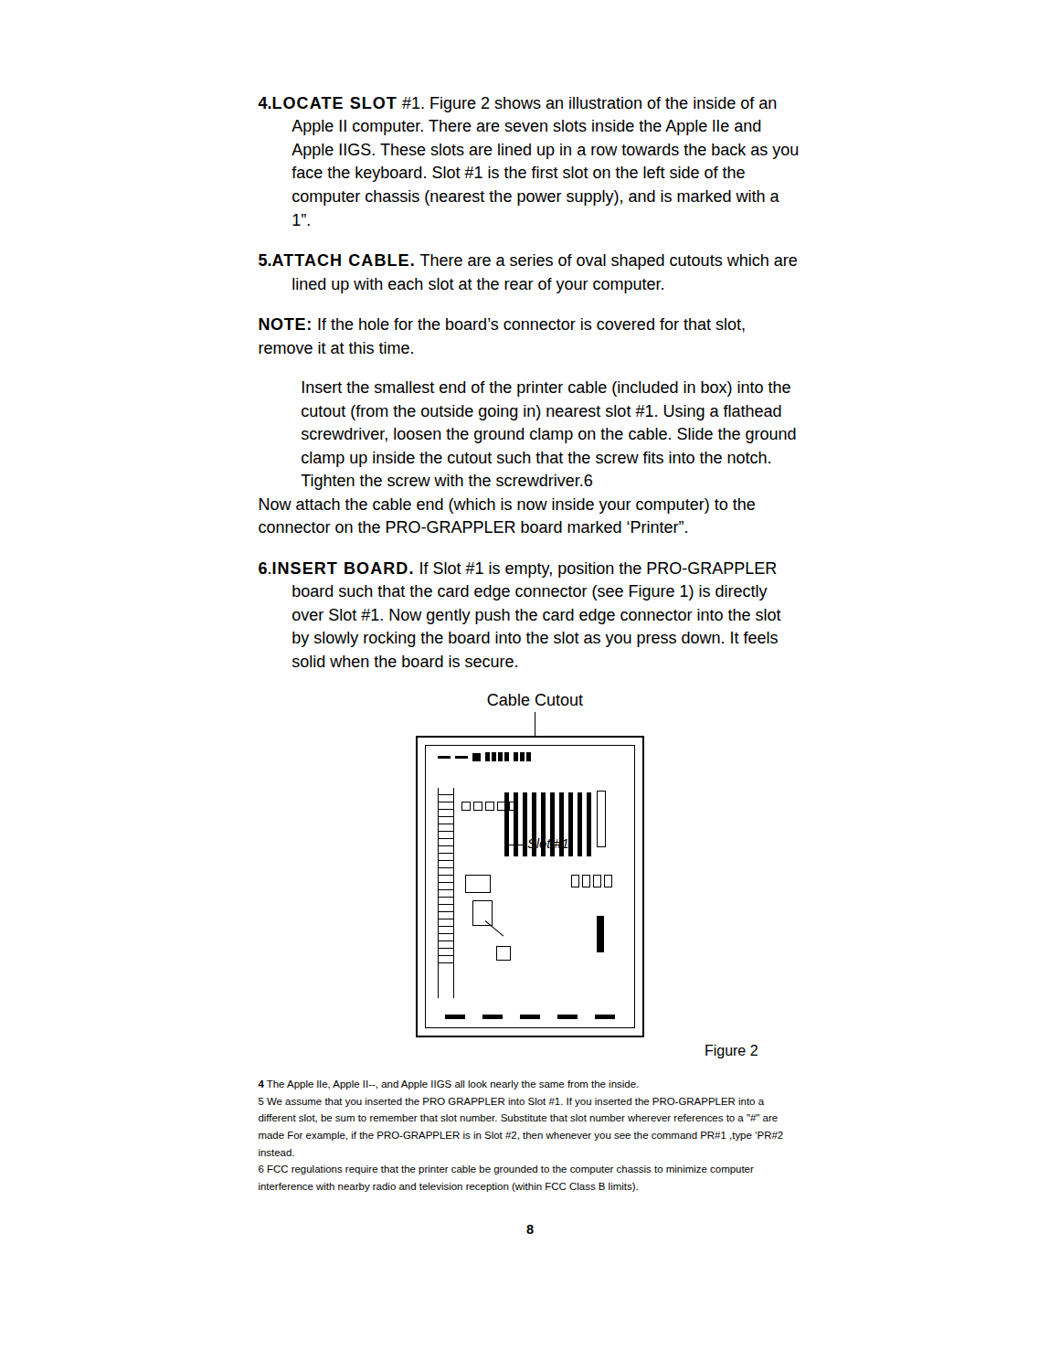4. LOCATE SLOT #1. Figure 2 shows an illustration of the inside of an Apple II computer. There are seven slots inside the Apple lIe and Apple IIGS. These slots are lined up in a row towards the back as you face the keyboard. Slot #1 is the first slot on the left side of the computer chassis (nearest the power supply), and is marked with a 1”.
5. ATTACH CABLE. There are a series of oval shaped cutouts which are lined up with each slot at the rear of your computer.
NOTE: If the hole for the board’s connector is covered for that slot, remove it at this time.
Insert the smallest end of the printer cable (included in box) into the cutout (from the outside going in) nearest slot #1. Using a flathead screwdriver, loosen the ground clamp on the cable. Slide the ground clamp up inside the cutout such that the screw fits into the notch. Tighten the screw with the screwdriver.6
Now attach the cable end (which is now inside your computer) to the connector on the PRO-GRAPPLER board marked ‘Printer”.
6.INSERT BOARD. If Slot #1 is empty, position the PRO-GRAPPLER board such that the card edge connector (see Figure 1) is directly over Slot #1. Now gently push the card edge connector into the slot by slowly rocking the board into the slot as you press down. It feels solid when the board is secure.
Cable Cutout
Slot #1
Figure 2
4 The Apple lIe, Apple II--, and Apple IIGS all look nearly the same from the inside.
5 We assume that you inserted the PRO GRAPPLER into Slot #1. If you inserted the PRO-GRAPPLER into a different slot, be sum to remember that slot number. Substitute that slot number wherever references to a "#" are made For example, if the PRO-GRAPPLER is in Slot #2, then whenever you see the command PR#1 ,type ‘PR#2 instead.
6 FCC regulations require that the printer cable be grounded to the computer chassis to minimize computer interference with nearby radio and television reception (within FCC Class B limits).
8